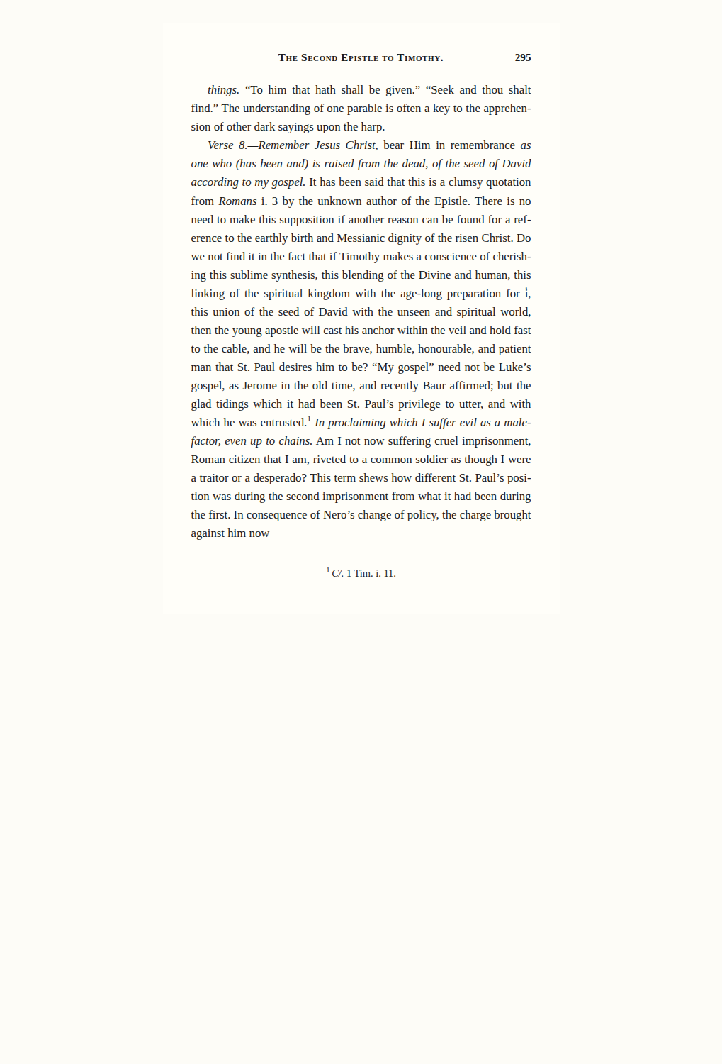The Second Epistle to Timothy. 295
things. “To him that hath shall be given.” “Seek and thou shalt find.” The understanding of one parable is often a key to the apprehension of other dark sayings upon the harp.
Verse 8.—Remember Jesus Christ, bear Him in remembrance as one who (has been and) is raised from the dead, of the seed of David according to my gospel. It has been said that this is a clumsy quotation from Romans i. 3 by the unknown author of the Epistle. There is no need to make this supposition if another reason can be found for a reference to the earthly birth and Messianic dignity of the risen Christ. Do we not find it in the fact that if Timothy makes a conscience of cherishing this sublime synthesis, this blending of the Divine and human, this linking of the spiritual kingdom with the age-long preparation for i̇, this union of the seed of David with the unseen and spiritual world, then the young apostle will cast his anchor within the veil and hold fast to the cable, and he will be the brave, humble, honourable, and patient man that St. Paul desires him to be? “My gospel” need not be Luke’s gospel, as Jerome in the old time, and recently Baur affirmed; but the glad tidings which it had been St. Paul’s privilege to utter, and with which he was entrusted.1 In proclaiming which I suffer evil as a malefactor, even up to chains. Am I not now suffering cruel imprisonment, Roman citizen that I am, riveted to a common soldier as though I were a traitor or a desperado? This term shews how different St. Paul’s position was during the second imprisonment from what it had been during the first. In consequence of Nero’s change of policy, the charge brought against him now
1 C/. 1 Tim. i. 11.